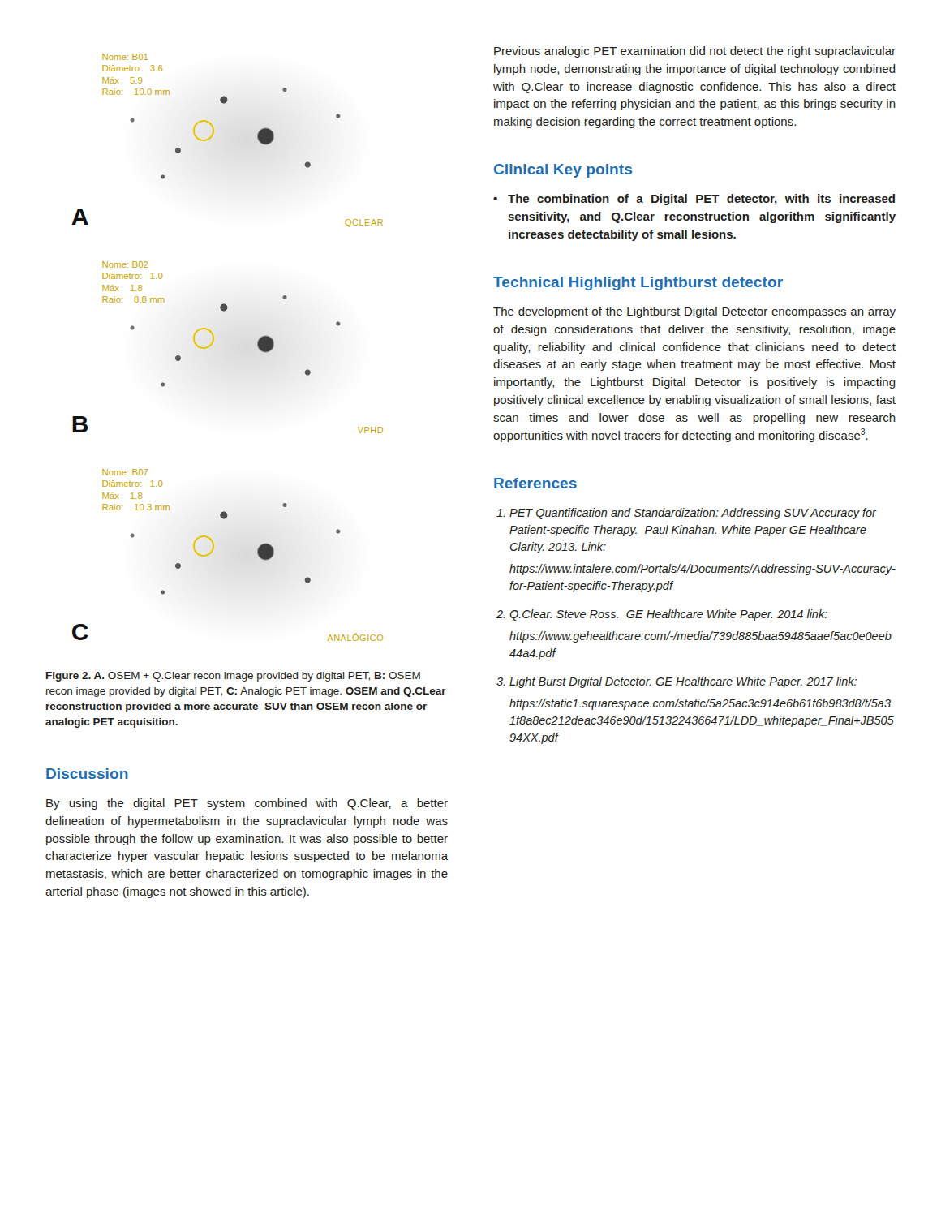Nome: B01 Diâmetro: 3.6 Máx 5.9 Raio: 10.0 mm
A
QCLEAR
Nome: B02 Diâmetro: 1.0 Máx 1.8 Raio: 8.8 mm
B
VPHD
Nome: B07 Diâmetro: 1.0 Máx 1.8 Raio: 10.3 mm
C
ANALÓGICO
Figure 2. A. OSEM + Q.Clear recon image provided by digital PET, B: OSEM recon image provided by digital PET, C: Analogic PET image. OSEM and Q.CLear reconstruction provided a more accurate SUV than OSEM recon alone or analogic PET acquisition.
Discussion
By using the digital PET system combined with Q.Clear, a better delineation of hypermetabolism in the supraclavicular lymph node was possible through the follow up examination. It was also possible to better characterize hyper vascular hepatic lesions suspected to be melanoma metastasis, which are better characterized on tomographic images in the arterial phase (images not showed in this article).
Previous analogic PET examination did not detect the right supraclavicular lymph node, demonstrating the importance of digital technology combined with Q.Clear to increase diagnostic confidence. This has also a direct impact on the referring physician and the patient, as this brings security in making decision regarding the correct treatment options.
Clinical Key points
The combination of a Digital PET detector, with its increased sensitivity, and Q.Clear reconstruction algorithm significantly increases detectability of small lesions.
Technical Highlight Lightburst detector
The development of the Lightburst Digital Detector encompasses an array of design considerations that deliver the sensitivity, resolution, image quality, reliability and clinical confidence that clinicians need to detect diseases at an early stage when treatment may be most effective. Most importantly, the Lightburst Digital Detector is positively is impacting positively clinical excellence by enabling visualization of small lesions, fast scan times and lower dose as well as propelling new research opportunities with novel tracers for detecting and monitoring disease3.
References
PET Quantification and Standardization: Addressing SUV Accuracy for Patient-specific Therapy. Paul Kinahan. White Paper GE Healthcare Clarity. 2013. Link: https://www.intalere.com/Portals/4/Documents/Addressing-SUV-Accuracy-for-Patient-specific-Therapy.pdf
Q.Clear. Steve Ross. GE Healthcare White Paper. 2014 link: https://www.gehealthcare.com/-/media/739d885baa59485aaef5ac0e0eeb44a4.pdf
Light Burst Digital Detector. GE Healthcare White Paper. 2017 link: https://static1.squarespace.com/static/5a25ac3c914e6b61f6b983d8/t/5a31f8a8ec212deac346e90d/1513224366471/LDD_whitepaper_Final+JB50594XX.pdf